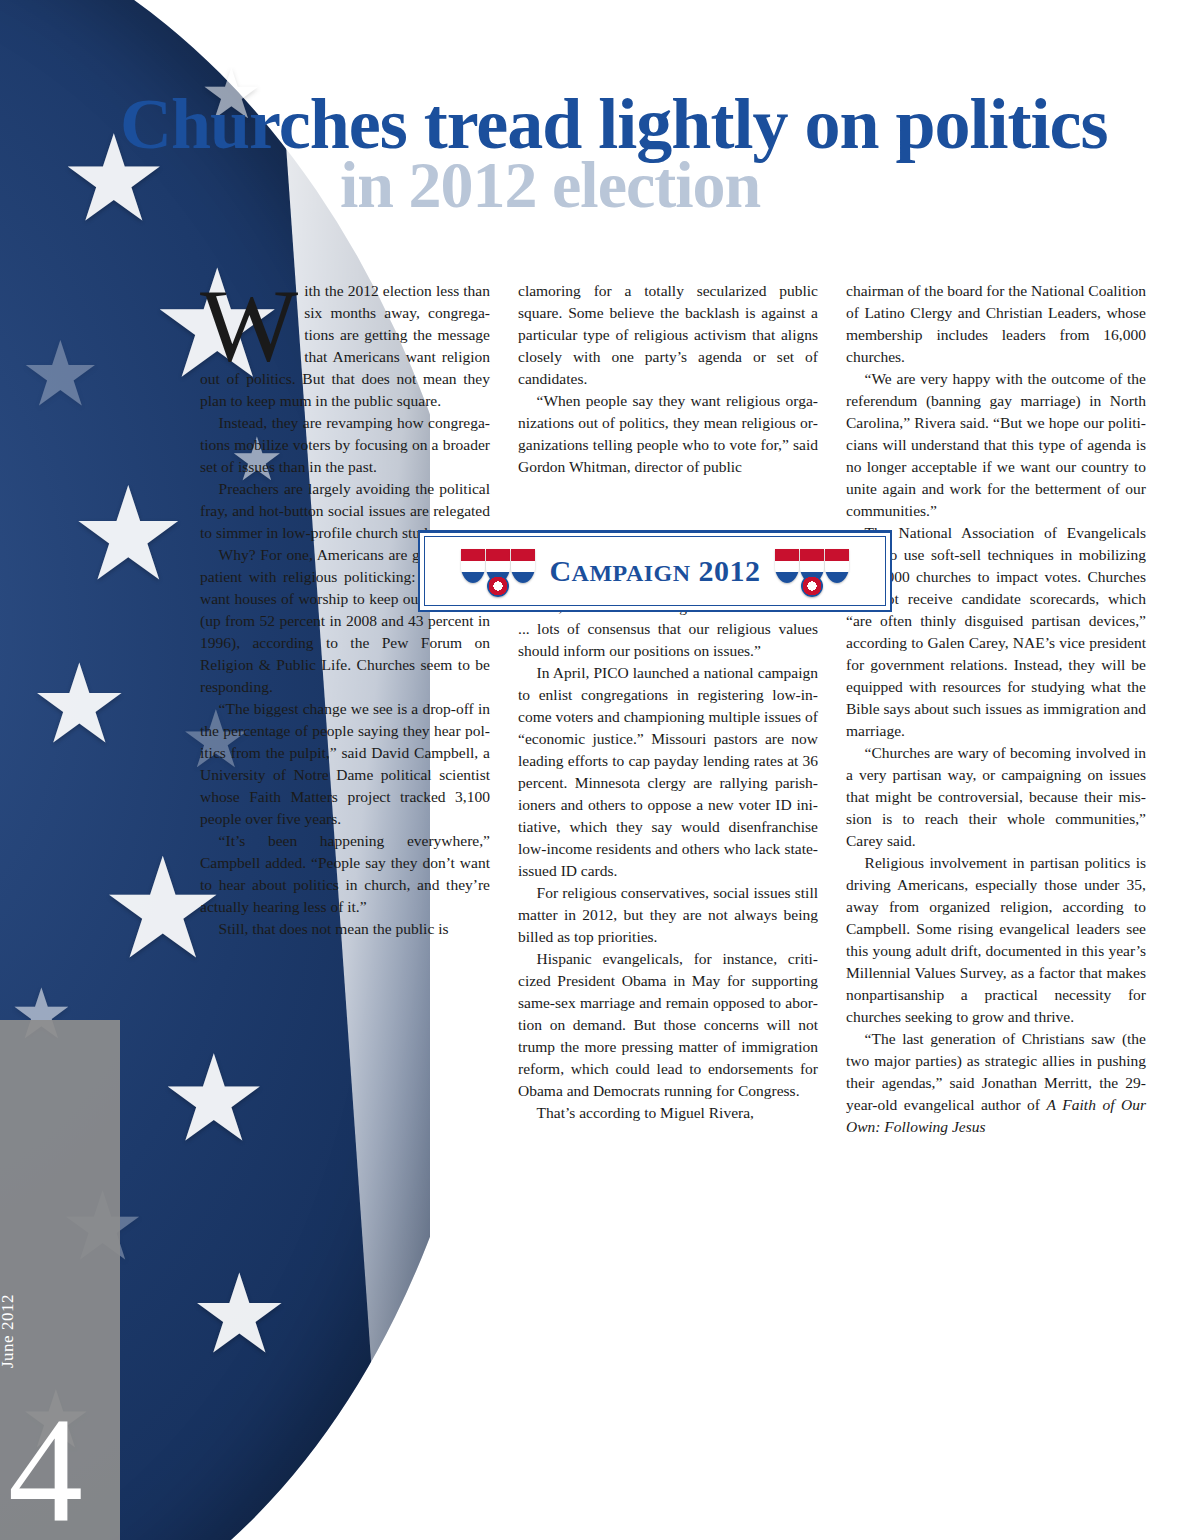★
★
★
★
★
★
★
★
★
★
★
★
★
★
Report from the Capital June 2012
4
Churches tread lightly on politics
in 2012 election
CAMPAIGN 2012
With the 2012 election less than six months away, congregations are getting the message that Americans want religion out of politics. But that does not mean they plan to keep mum in the public square.
Instead, they are revamping how congregations mobilize voters by focusing on a broader set of issues than in the past.
Preachers are largely avoiding the political fray, and hot-button social issues are relegated to simmer in low-profile church study groups.
Why? For one, Americans are growing impatient with religious politicking: 54 percent want houses of worship to keep out of politics (up from 52 percent in 2008 and 43 percent in 1996), according to the Pew Forum on Religion & Public Life. Churches seem to be responding.
“The biggest change we see is a drop-off in the percentage of people saying they hear politics from the pulpit,” said David Campbell, a University of Notre Dame political scientist whose Faith Matters project tracked 3,100 people over five years.
“It’s been happening everywhere,” Campbell added. “People say they don’t want to hear about politics in church, and they’re actually hearing less of it.”
Still, that does not mean the public is
clamoring for a totally secularized public square. Some believe the backlash is against a particular type of religious activism that aligns closely with one party’s agenda or set of candidates.
“When people say they want religious organizations out of politics, they mean religious organizations telling people who to vote for,” said Gordon Whitman, director of public
policy for PICO, a national network of more than 1,000 faith-based organizations. “We find ... lots of consensus that our religious values should inform our positions on issues.”
In April, PICO launched a national campaign to enlist congregations in registering low-income voters and championing multiple issues of “economic justice.” Missouri pastors are now leading efforts to cap payday lending rates at 36 percent. Minnesota clergy are rallying parishioners and others to oppose a new voter ID initiative, which they say would disenfranchise low-income residents and others who lack state-issued ID cards.
For religious conservatives, social issues still matter in 2012, but they are not always being billed as top priorities.
Hispanic evangelicals, for instance, criticized President Obama in May for supporting same-sex marriage and remain opposed to abortion on demand. But those concerns will not trump the more pressing matter of immigration reform, which could lead to endorsements for Obama and Democrats running for Congress.
That’s according to Miguel Rivera,
chairman of the board for the National Coalition of Latino Clergy and Christian Leaders, whose membership includes leaders from 16,000 churches.
“We are very happy with the outcome of the referendum (banning gay marriage) in North Carolina,” Rivera said. “But we hope our politicians will understand that this type of agenda is no longer acceptable if we want our country to unite again and work for the betterment of our communities.”
The National Association of Evangelicals plans to use soft-sell techniques in mobilizing its 45,000 churches to impact votes. Churches will not receive candidate scorecards, which “are often thinly disguised partisan devices,” according to Galen Carey, NAE’s vice president for government relations. Instead, they will be equipped with resources for studying what the Bible says about such issues as immigration and marriage.
“Churches are wary of becoming involved in a very partisan way, or campaigning on issues that might be controversial, because their mission is to reach their whole communities,” Carey said.
Religious involvement in partisan politics is driving Americans, especially those under 35, away from organized religion, according to Campbell. Some rising evangelical leaders see this young adult drift, documented in this year’s Millennial Values Survey, as a factor that makes nonpartisanship a practical necessity for churches seeking to grow and thrive.
“The last generation of Christians saw (the two major parties) as strategic allies in pushing their agendas,” said Jonathan Merritt, the 29-year-old evangelical author of A Faith of Our Own: Following Jesus